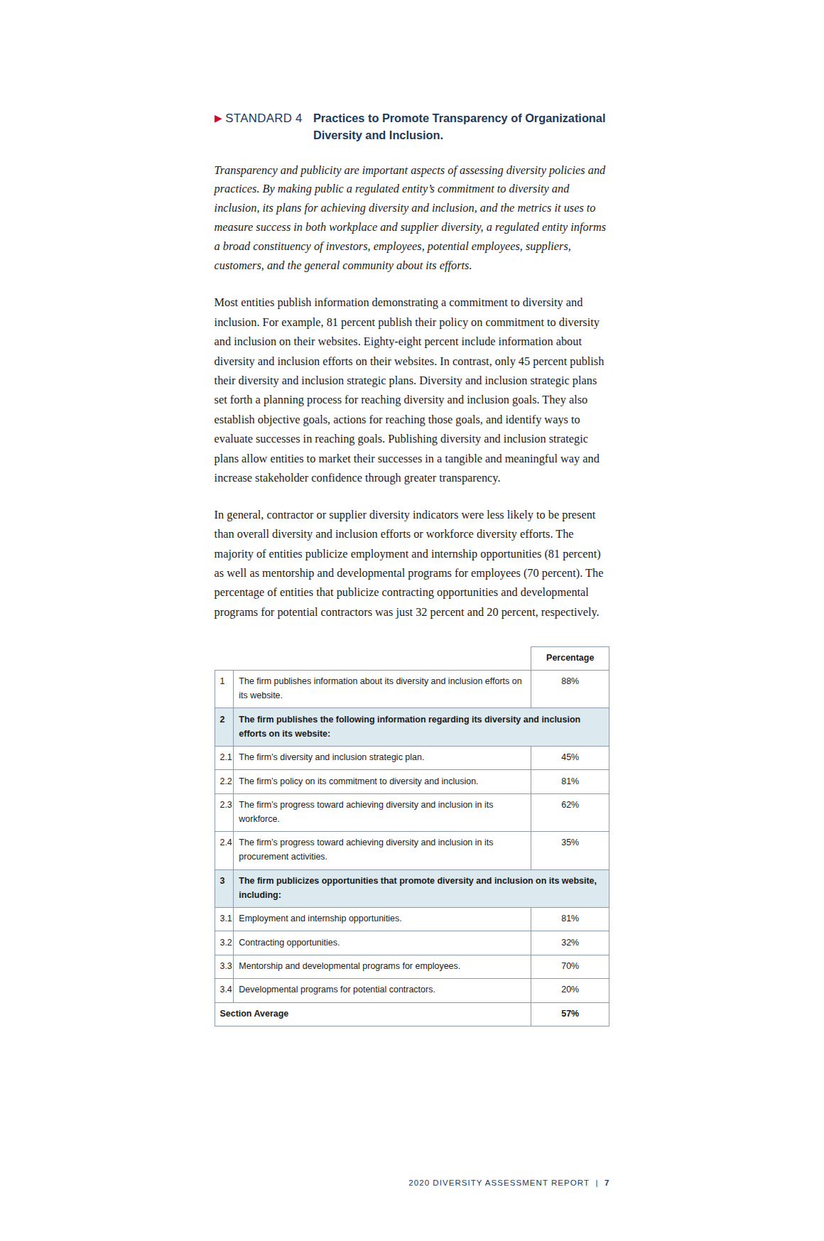▶ STANDARD 4 Practices to Promote Transparency of Organizational Diversity and Inclusion.
Transparency and publicity are important aspects of assessing diversity policies and practices. By making public a regulated entity’s commitment to diversity and inclusion, its plans for achieving diversity and inclusion, and the metrics it uses to measure success in both workplace and supplier diversity, a regulated entity informs a broad constituency of investors, employees, potential employees, suppliers, customers, and the general community about its efforts.
Most entities publish information demonstrating a commitment to diversity and inclusion. For example, 81 percent publish their policy on commitment to diversity and inclusion on their websites. Eighty-eight percent include information about diversity and inclusion efforts on their websites. In contrast, only 45 percent publish their diversity and inclusion strategic plans. Diversity and inclusion strategic plans set forth a planning process for reaching diversity and inclusion goals. They also establish objective goals, actions for reaching those goals, and identify ways to evaluate successes in reaching goals. Publishing diversity and inclusion strategic plans allow entities to market their successes in a tangible and meaningful way and increase stakeholder confidence through greater transparency.
In general, contractor or supplier diversity indicators were less likely to be present than overall diversity and inclusion efforts or workforce diversity efforts. The majority of entities publicize employment and internship opportunities (81 percent) as well as mentorship and developmental programs for employees (70 percent). The percentage of entities that publicize contracting opportunities and developmental programs for potential contractors was just 32 percent and 20 percent, respectively.
| | | Percentage |
| --- | --- | --- |
| 1 | The firm publishes information about its diversity and inclusion efforts on its website. | 88% |
| 2 | The firm publishes the following information regarding its diversity and inclusion efforts on its website: |
| 2.1 | The firm’s diversity and inclusion strategic plan. | 45% |
| 2.2 | The firm’s policy on its commitment to diversity and inclusion. | 81% |
| 2.3 | The firm’s progress toward achieving diversity and inclusion in its workforce. | 62% |
| 2.4 | The firm’s progress toward achieving diversity and inclusion in its procurement activities. | 35% |
| 3 | The firm publicizes opportunities that promote diversity and inclusion on its website, including: |
| 3.1 | Employment and internship opportunities. | 81% |
| 3.2 | Contracting opportunities. | 32% |
| 3.3 | Mentorship and developmental programs for employees. | 70% |
| 3.4 | Developmental programs for potential contractors. | 20% |
| Section Average | 57% |
2020 DIVERSITY ASSESSMENT REPORT | 7